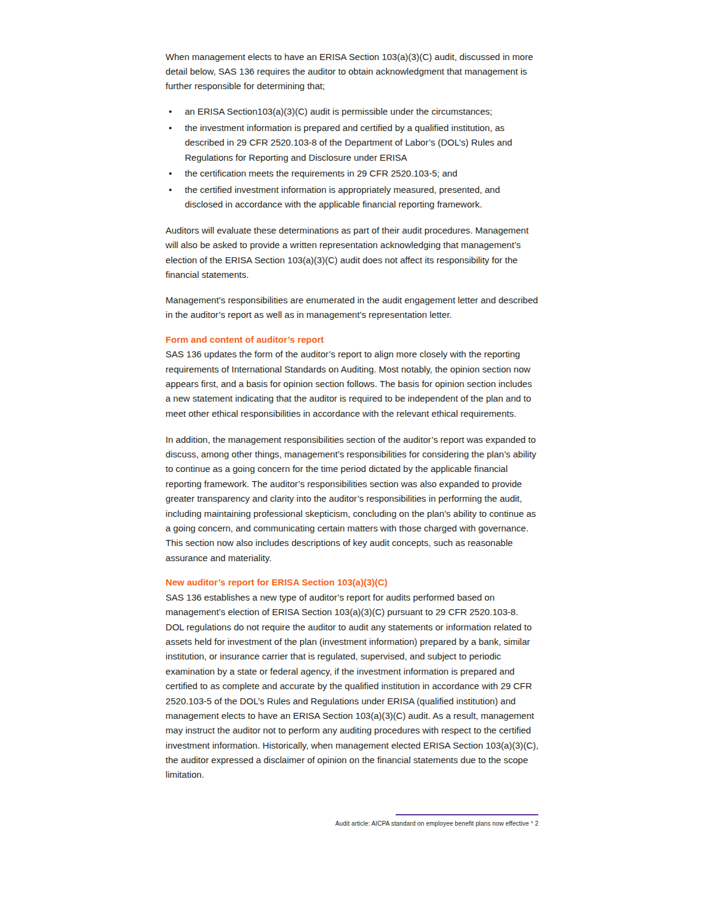When management elects to have an ERISA Section 103(a)(3)(C) audit, discussed in more detail below, SAS 136 requires the auditor to obtain acknowledgment that management is further responsible for determining that;
an ERISA Section103(a)(3)(C) audit is permissible under the circumstances;
the investment information is prepared and certified by a qualified institution, as described in 29 CFR 2520.103-8 of the Department of Labor’s (DOL’s) Rules and Regulations for Reporting and Disclosure under ERISA
the certification meets the requirements in 29 CFR 2520.103-5; and
the certified investment information is appropriately measured, presented, and disclosed in accordance with the applicable financial reporting framework.
Auditors will evaluate these determinations as part of their audit procedures. Management will also be asked to provide a written representation acknowledging that management’s election of the ERISA Section 103(a)(3)(C) audit does not affect its responsibility for the financial statements.
Management’s responsibilities are enumerated in the audit engagement letter and described in the auditor’s report as well as in management’s representation letter.
Form and content of auditor’s report
SAS 136 updates the form of the auditor’s report to align more closely with the reporting requirements of International Standards on Auditing. Most notably, the opinion section now appears first, and a basis for opinion section follows. The basis for opinion section includes a new statement indicating that the auditor is required to be independent of the plan and to meet other ethical responsibilities in accordance with the relevant ethical requirements.
In addition, the management responsibilities section of the auditor’s report was expanded to discuss, among other things, management’s responsibilities for considering the plan’s ability to continue as a going concern for the time period dictated by the applicable financial reporting framework. The auditor’s responsibilities section was also expanded to provide greater transparency and clarity into the auditor’s responsibilities in performing the audit, including maintaining professional skepticism, concluding on the plan’s ability to continue as a going concern, and communicating certain matters with those charged with governance. This section now also includes descriptions of key audit concepts, such as reasonable assurance and materiality.
New auditor’s report for ERISA Section 103(a)(3)(C)
SAS 136 establishes a new type of auditor’s report for audits performed based on management’s election of ERISA Section 103(a)(3)(C) pursuant to 29 CFR 2520.103-8. DOL regulations do not require the auditor to audit any statements or information related to assets held for investment of the plan (investment information) prepared by a bank, similar institution, or insurance carrier that is regulated, supervised, and subject to periodic examination by a state or federal agency, if the investment information is prepared and certified to as complete and accurate by the qualified institution in accordance with 29 CFR 2520.103-5 of the DOL’s Rules and Regulations under ERISA (qualified institution) and management elects to have an ERISA Section 103(a)(3)(C) audit. As a result, management may instruct the auditor not to perform any auditing procedures with respect to the certified investment information. Historically, when management elected ERISA Section 103(a)(3)(C), the auditor expressed a disclaimer of opinion on the financial statements due to the scope limitation.
Audit article: AICPA standard on employee benefit plans now effective ° 2